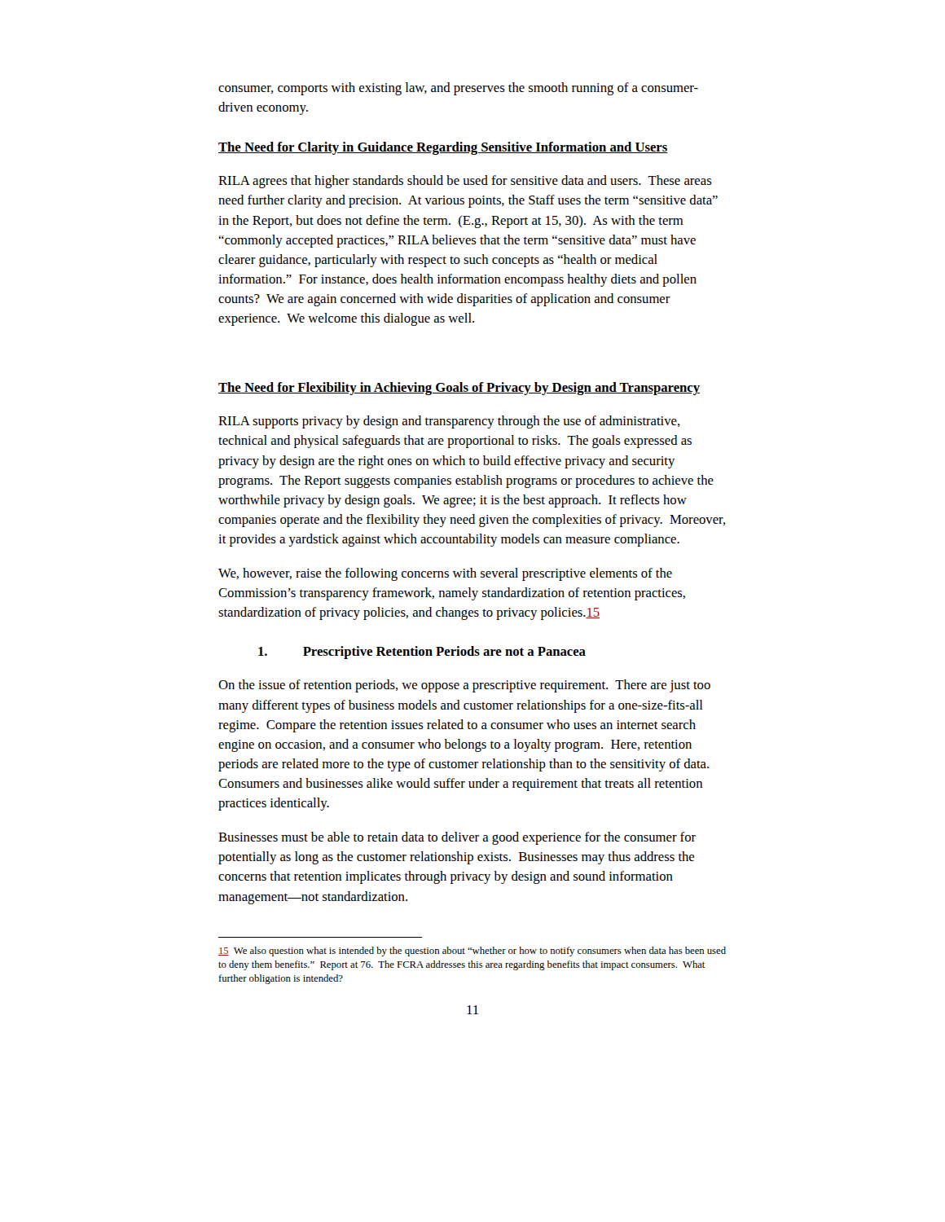consumer, comports with existing law, and preserves the smooth running of a consumer-driven economy.
The Need for Clarity in Guidance Regarding Sensitive Information and Users
RILA agrees that higher standards should be used for sensitive data and users. These areas need further clarity and precision. At various points, the Staff uses the term “sensitive data” in the Report, but does not define the term. (E.g., Report at 15, 30). As with the term “commonly accepted practices,” RILA believes that the term “sensitive data” must have clearer guidance, particularly with respect to such concepts as “health or medical information.” For instance, does health information encompass healthy diets and pollen counts? We are again concerned with wide disparities of application and consumer experience. We welcome this dialogue as well.
The Need for Flexibility in Achieving Goals of Privacy by Design and Transparency
RILA supports privacy by design and transparency through the use of administrative, technical and physical safeguards that are proportional to risks. The goals expressed as privacy by design are the right ones on which to build effective privacy and security programs. The Report suggests companies establish programs or procedures to achieve the worthwhile privacy by design goals. We agree; it is the best approach. It reflects how companies operate and the flexibility they need given the complexities of privacy. Moreover, it provides a yardstick against which accountability models can measure compliance.
We, however, raise the following concerns with several prescriptive elements of the Commission’s transparency framework, namely standardization of retention practices, standardization of privacy policies, and changes to privacy policies.15
1. Prescriptive Retention Periods are not a Panacea
On the issue of retention periods, we oppose a prescriptive requirement. There are just too many different types of business models and customer relationships for a one-size-fits-all regime. Compare the retention issues related to a consumer who uses an internet search engine on occasion, and a consumer who belongs to a loyalty program. Here, retention periods are related more to the type of customer relationship than to the sensitivity of data. Consumers and businesses alike would suffer under a requirement that treats all retention practices identically.
Businesses must be able to retain data to deliver a good experience for the consumer for potentially as long as the customer relationship exists. Businesses may thus address the concerns that retention implicates through privacy by design and sound information management—not standardization.
15 We also question what is intended by the question about “whether or how to notify consumers when data has been used to deny them benefits.” Report at 76. The FCRA addresses this area regarding benefits that impact consumers. What further obligation is intended?
11